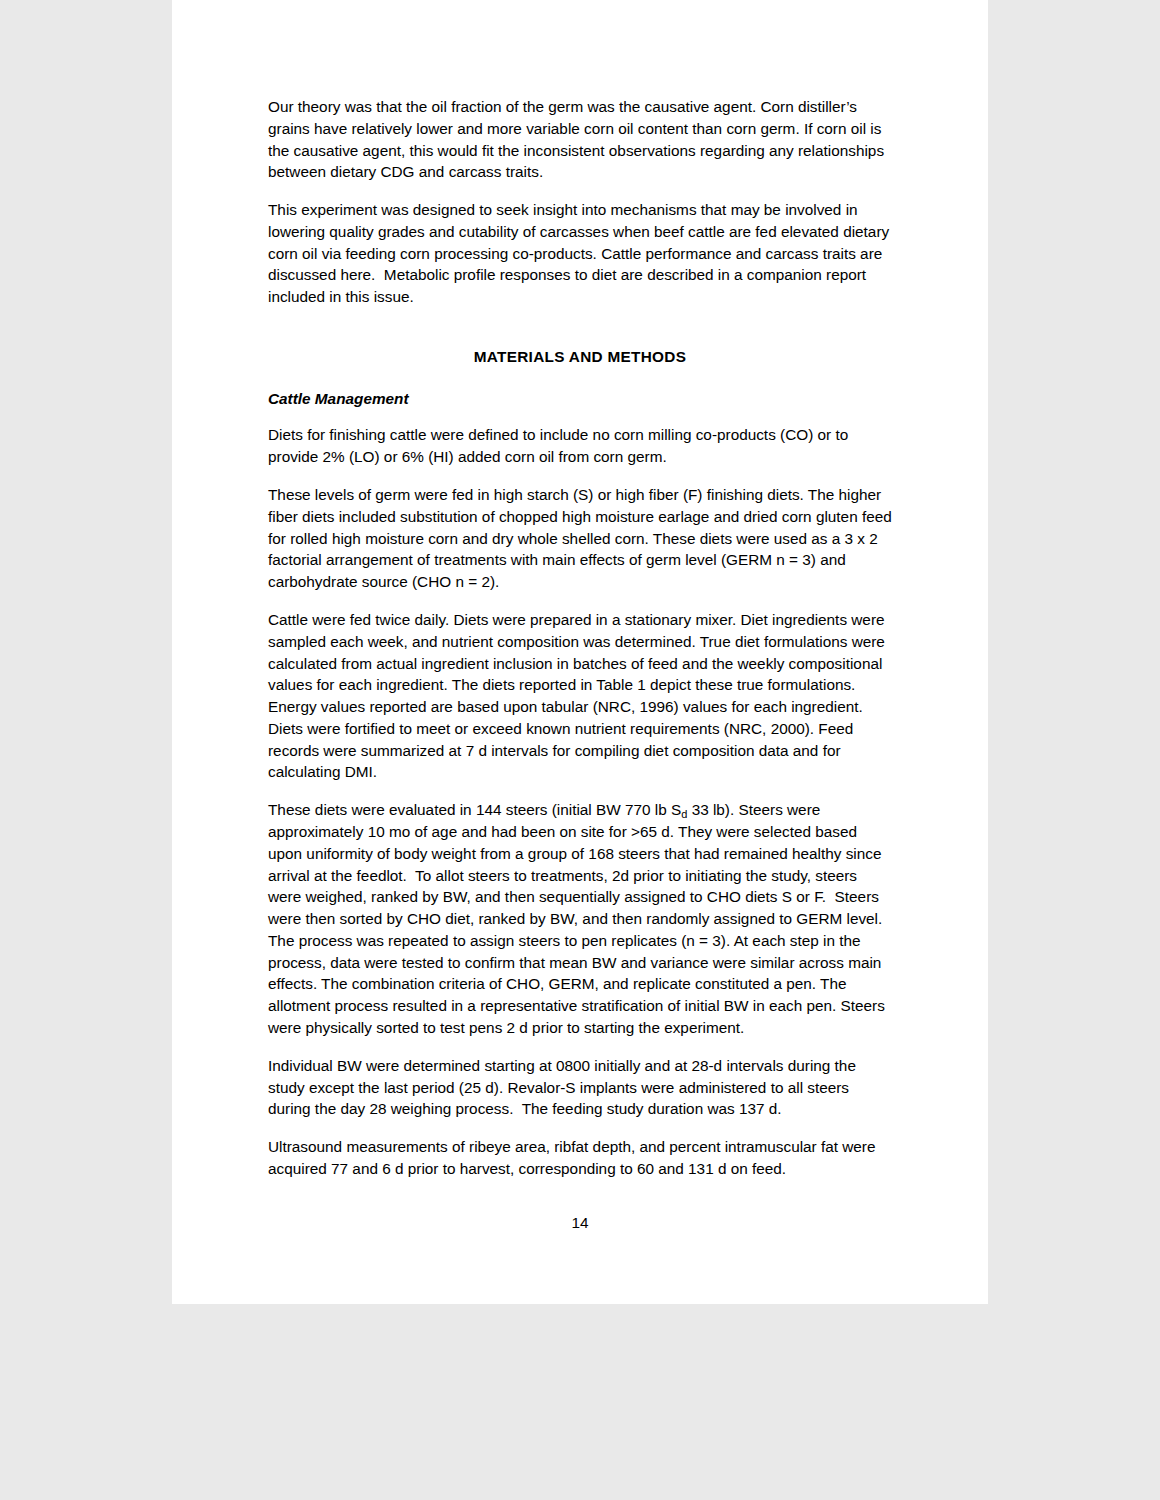Our theory was that the oil fraction of the germ was the causative agent. Corn distiller’s grains have relatively lower and more variable corn oil content than corn germ. If corn oil is the causative agent, this would fit the inconsistent observations regarding any relationships between dietary CDG and carcass traits.
This experiment was designed to seek insight into mechanisms that may be involved in lowering quality grades and cutability of carcasses when beef cattle are fed elevated dietary corn oil via feeding corn processing co-products. Cattle performance and carcass traits are discussed here. Metabolic profile responses to diet are described in a companion report included in this issue.
Materials and Methods
Cattle Management
Diets for finishing cattle were defined to include no corn milling co-products (CO) or to provide 2% (LO) or 6% (HI) added corn oil from corn germ.
These levels of germ were fed in high starch (S) or high fiber (F) finishing diets. The higher fiber diets included substitution of chopped high moisture earlage and dried corn gluten feed for rolled high moisture corn and dry whole shelled corn. These diets were used as a 3 x 2 factorial arrangement of treatments with main effects of germ level (GERM n = 3) and carbohydrate source (CHO n = 2).
Cattle were fed twice daily. Diets were prepared in a stationary mixer. Diet ingredients were sampled each week, and nutrient composition was determined. True diet formulations were calculated from actual ingredient inclusion in batches of feed and the weekly compositional values for each ingredient. The diets reported in Table 1 depict these true formulations. Energy values reported are based upon tabular (NRC, 1996) values for each ingredient. Diets were fortified to meet or exceed known nutrient requirements (NRC, 2000). Feed records were summarized at 7 d intervals for compiling diet composition data and for calculating DMI.
These diets were evaluated in 144 steers (initial BW 770 lb Sd 33 lb). Steers were approximately 10 mo of age and had been on site for >65 d. They were selected based upon uniformity of body weight from a group of 168 steers that had remained healthy since arrival at the feedlot. To allot steers to treatments, 2d prior to initiating the study, steers were weighed, ranked by BW, and then sequentially assigned to CHO diets S or F. Steers were then sorted by CHO diet, ranked by BW, and then randomly assigned to GERM level. The process was repeated to assign steers to pen replicates (n = 3). At each step in the process, data were tested to confirm that mean BW and variance were similar across main effects. The combination criteria of CHO, GERM, and replicate constituted a pen. The allotment process resulted in a representative stratification of initial BW in each pen. Steers were physically sorted to test pens 2 d prior to starting the experiment.
Individual BW were determined starting at 0800 initially and at 28-d intervals during the study except the last period (25 d). Revalor-S implants were administered to all steers during the day 28 weighing process. The feeding study duration was 137 d.
Ultrasound measurements of ribeye area, ribfat depth, and percent intramuscular fat were acquired 77 and 6 d prior to harvest, corresponding to 60 and 131 d on feed.
14